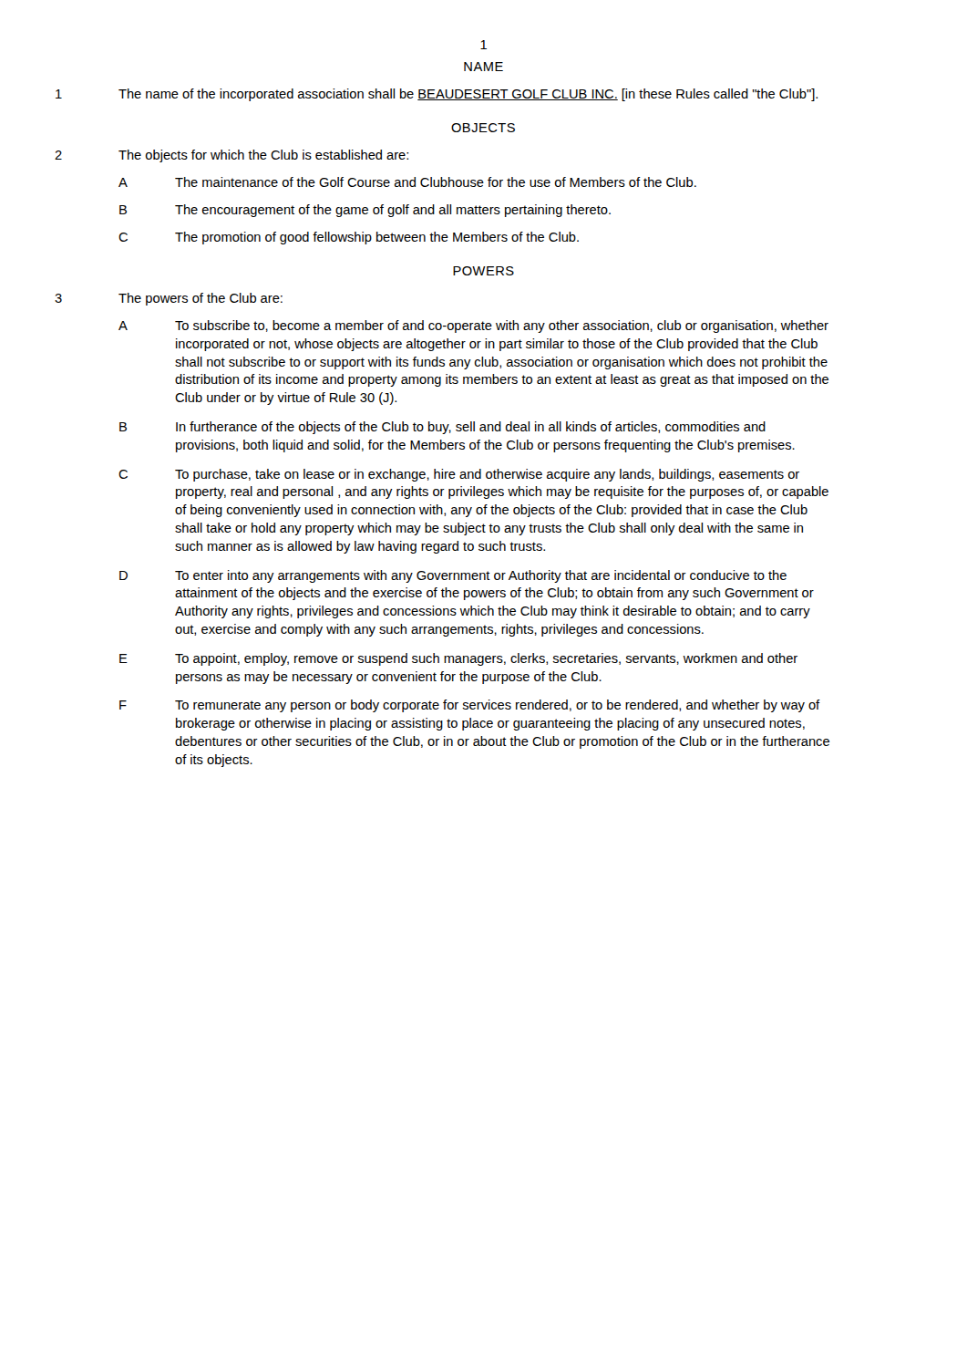1
NAME
1
The name of the incorporated association shall be BEAUDESERT GOLF CLUB INC. [in these Rules called "the Club"].
OBJECTS
2
The objects for which the Club is established are:
A
The maintenance of the Golf Course and Clubhouse for the use of Members of the Club.
B
The encouragement of the game of golf and all matters pertaining thereto.
C
The promotion of good fellowship between the Members of the Club.
POWERS
3
The powers of the Club are:
A
To subscribe to, become a member of and co-operate with any other association, club or organisation, whether incorporated or not, whose objects are altogether or in part similar to those of the Club provided that the Club shall not subscribe to or support with its funds any club, association or organisation which does not prohibit the distribution of its income and property among its members to an extent at least as great as that imposed on the Club under or by virtue of Rule 30 (J).
B
In furtherance of the objects of the Club to buy, sell and deal in all kinds of articles, commodities and provisions, both liquid and solid, for the Members of the Club or persons frequenting the Club's premises.
C
To purchase, take on lease or in exchange, hire and otherwise acquire any lands, buildings, easements or property, real and personal , and any rights or privileges which may be requisite for the purposes of, or capable of being conveniently used in connection with, any of the objects of the Club: provided that in case the Club shall take or hold any property which may be subject to any trusts the Club shall only deal with the same in such manner as is allowed by law having regard to such trusts.
D
To enter into any arrangements with any Government or Authority that are incidental or conducive to the attainment of the objects and the exercise of the powers of the Club; to obtain from any such Government or Authority any rights, privileges and concessions which the Club may think it desirable to obtain; and to carry out, exercise and comply with any such arrangements, rights, privileges and concessions.
E
To appoint, employ, remove or suspend such managers, clerks, secretaries, servants, workmen and other persons as may be necessary or convenient for the purpose of the Club.
F
To remunerate any person or body corporate for services rendered, or to be rendered, and whether by way of brokerage or otherwise in placing or assisting to place or guaranteeing the placing of any unsecured notes, debentures or other securities of the Club, or in or about the Club or promotion of the Club or in the furtherance of its objects.